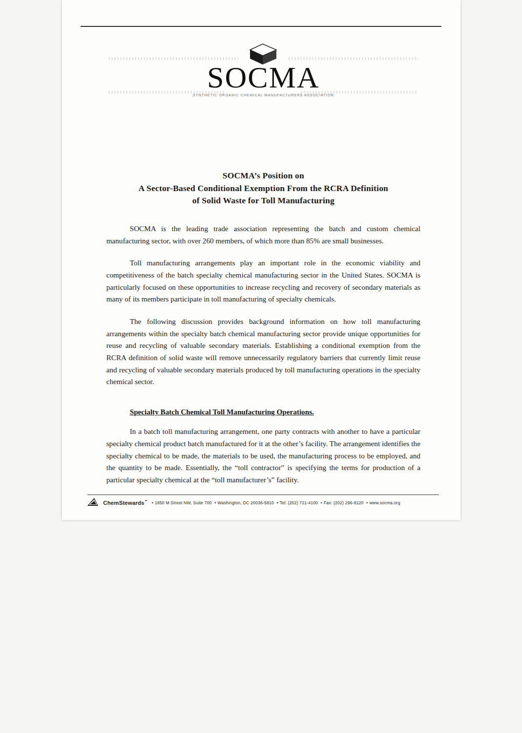SOCMA
Synthetic Organic Chemical Manufacturers Association
SOCMA’s Position on
A Sector-Based Conditional Exemption From the RCRA Definition
of Solid Waste for Toll Manufacturing
SOCMA is the leading trade association representing the batch and custom chemical manufacturing sector, with over 260 members, of which more than 85% are small businesses.
Toll manufacturing arrangements play an important role in the economic viability and competitiveness of the batch specialty chemical manufacturing sector in the United States. SOCMA is particularly focused on these opportunities to increase recycling and recovery of secondary materials as many of its members participate in toll manufacturing of specialty chemicals.
The following discussion provides background information on how toll manufacturing arrangements within the specialty batch chemical manufacturing sector provide unique opportunities for reuse and recycling of valuable secondary materials. Establishing a conditional exemption from the RCRA definition of solid waste will remove unnecessarily regulatory barriers that currently limit reuse and recycling of valuable secondary materials produced by toll manufacturing operations in the specialty chemical sector.
Specialty Batch Chemical Toll Manufacturing Operations.
In a batch toll manufacturing arrangement, one party contracts with another to have a particular specialty chemical product batch manufactured for it at the other’s facility. The arrangement identifies the specialty chemical to be made, the materials to be used, the manufacturing process to be employed, and the quantity to be made. Essentially, the “toll contractor” is specifying the terms for production of a particular specialty chemical at the “toll manufacturer’s” facility.
ChemStewards℠ •1850 M Street NW, Suite 700 •Washington, DC 20036-5810 •Tel: (202) 721-4100 •Fax: (202) 296-8120 •www.socma.org